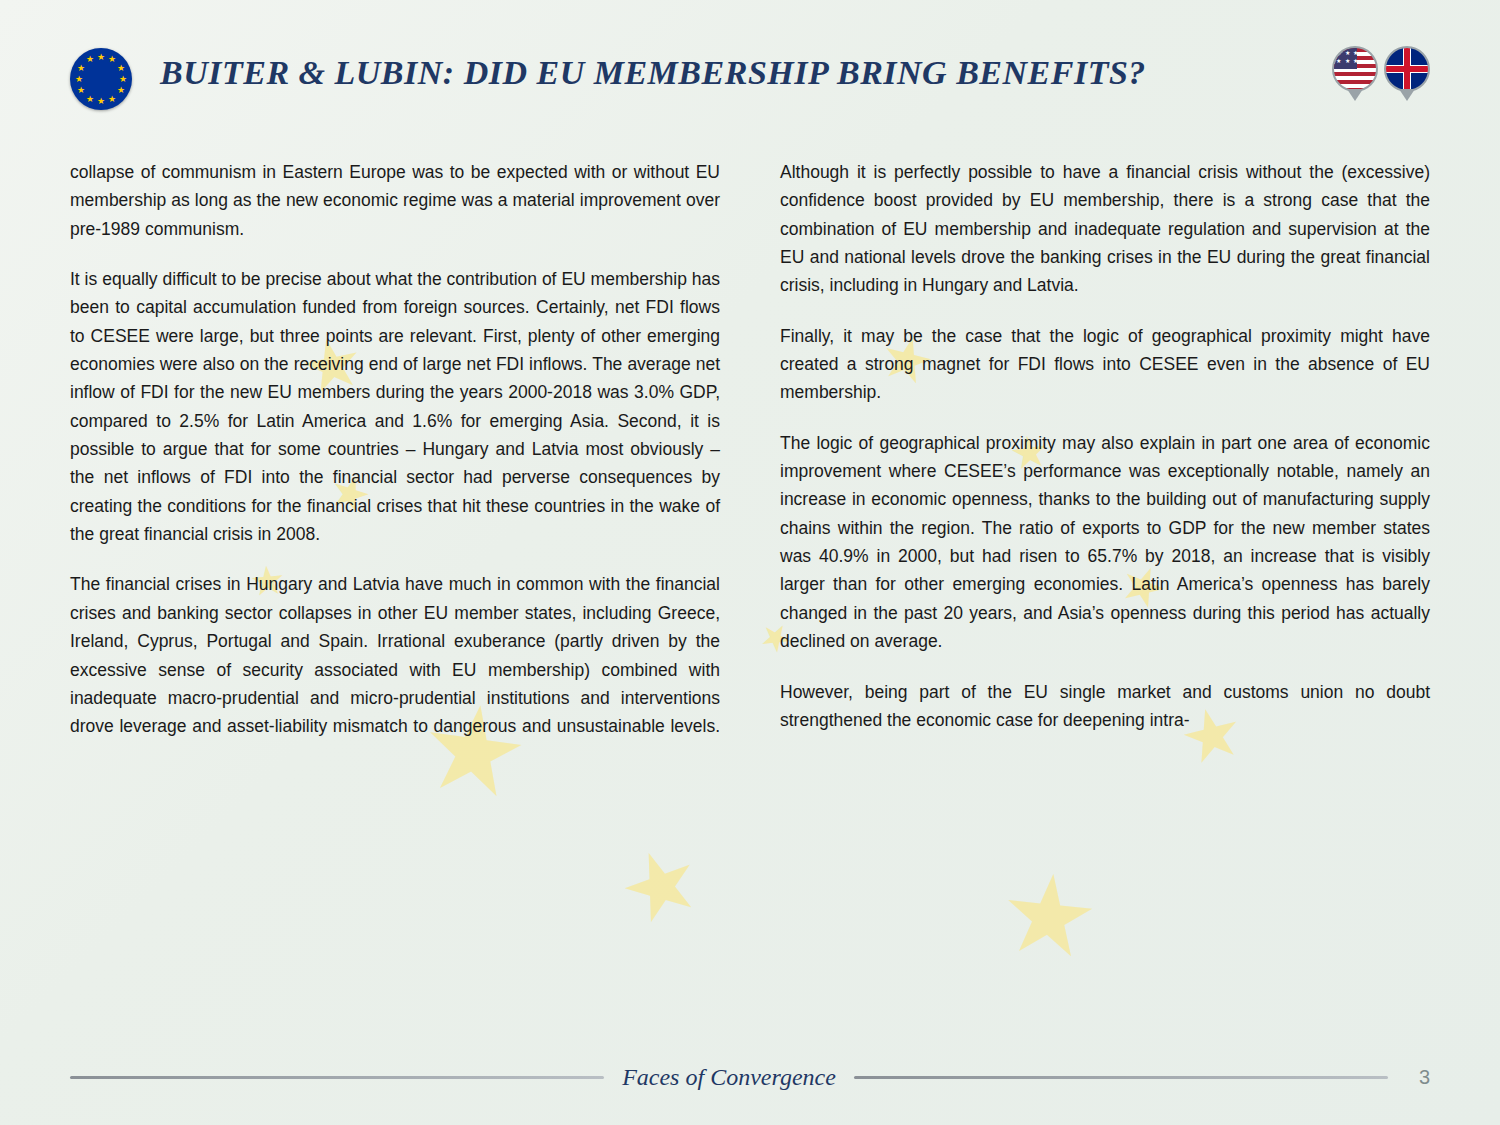★
★
★
★
★
★
★
★
★
★
★
★ ★ ★ ★ ★ ★ ★ ★ ★ ★ ★ ★
BUITER & LUBIN: DID EU MEMBERSHIP BRING BENEFITS?
collapse of communism in Eastern Europe was to be expected with or without EU membership as long as the new economic regime was a material improvement over pre-1989 communism.
It is equally difficult to be precise about what the contribution of EU membership has been to capital accumulation funded from foreign sources. Certainly, net FDI flows to CESEE were large, but three points are relevant. First, plenty of other emerging economies were also on the receiving end of large net FDI inflows. The average net inflow of FDI for the new EU members during the years 2000-2018 was 3.0% GDP, compared to 2.5% for Latin America and 1.6% for emerging Asia. Second, it is possible to argue that for some countries – Hungary and Latvia most obviously – the net inflows of FDI into the financial sector had perverse consequences by creating the conditions for the financial crises that hit these countries in the wake of the great financial crisis in 2008.
The financial crises in Hungary and Latvia have much in common with the financial crises and banking sector collapses in other EU member states, including Greece, Ireland, Cyprus, Portugal and Spain. Irrational exuberance (partly driven by the excessive sense of security associated with EU membership) combined with inadequate macro-prudential and micro-prudential institutions and interventions drove leverage and asset-liability mismatch to dangerous and unsustainable levels. Although it is perfectly possible to have a financial crisis without the (excessive) confidence boost provided by EU membership, there is a strong case that the combination of EU membership and inadequate regulation and supervision at the EU and national levels drove the banking crises in the EU during the great financial crisis, including in Hungary and Latvia.
Finally, it may be the case that the logic of geographical proximity might have created a strong magnet for FDI flows into CESEE even in the absence of EU membership.
The logic of geographical proximity may also explain in part one area of economic improvement where CESEE’s performance was exceptionally notable, namely an increase in economic openness, thanks to the building out of manufacturing supply chains within the region. The ratio of exports to GDP for the new member states was 40.9% in 2000, but had risen to 65.7% by 2018, an increase that is visibly larger than for other emerging economies. Latin America’s openness has barely changed in the past 20 years, and Asia’s openness during this period has actually declined on average.
However, being part of the EU single market and customs union no doubt strengthened the economic case for deepening intra-
Faces of Convergence
3